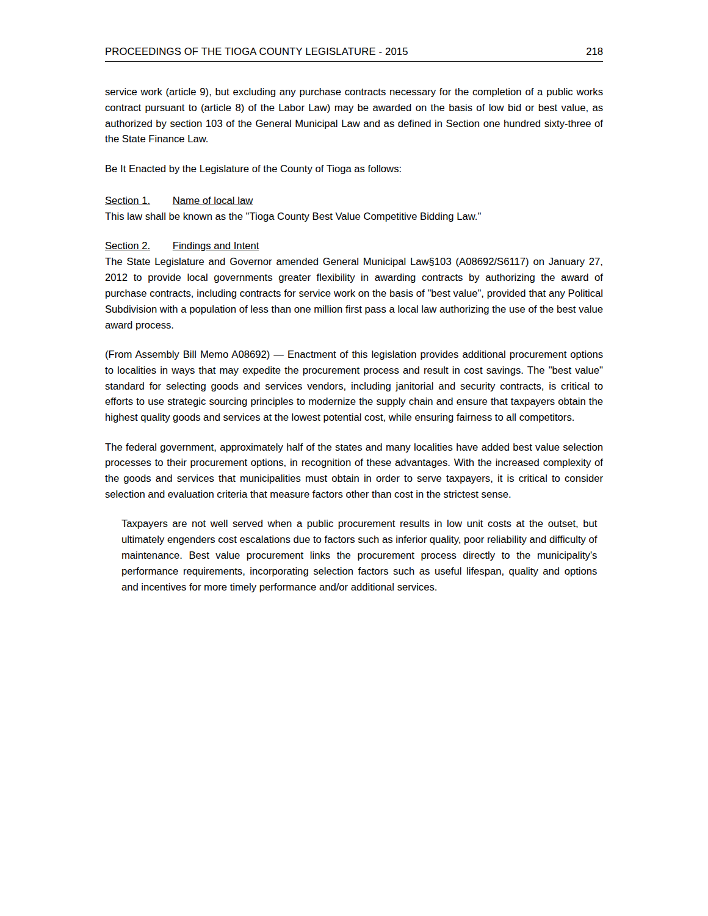Proceedings of the Tioga County Legislature - 2015 218
service work (article 9), but excluding any purchase contracts necessary for the completion of a public works contract pursuant to (article 8) of the Labor Law) may be awarded on the basis of low bid or best value, as authorized by section 103 of the General Municipal Law and as defined in Section one hundred sixty-three of the State Finance Law.
Be It Enacted by the Legislature of the County of Tioga as follows:
Section 1. Name of local law
This law shall be known as the "Tioga County Best Value Competitive Bidding Law."
Section 2. Findings and Intent
The State Legislature and Governor amended General Municipal Law§103 (A08692/S6117) on January 27, 2012 to provide local governments greater flexibility in awarding contracts by authorizing the award of purchase contracts, including contracts for service work on the basis of "best value", provided that any Political Subdivision with a population of less than one million first pass a local law authorizing the use of the best value award process.
(From Assembly Bill Memo A08692) — Enactment of this legislation provides additional procurement options to localities in ways that may expedite the procurement process and result in cost savings. The "best value" standard for selecting goods and services vendors, including janitorial and security contracts, is critical to efforts to use strategic sourcing principles to modernize the supply chain and ensure that taxpayers obtain the highest quality goods and services at the lowest potential cost, while ensuring fairness to all competitors.
The federal government, approximately half of the states and many localities have added best value selection processes to their procurement options, in recognition of these advantages. With the increased complexity of the goods and services that municipalities must obtain in order to serve taxpayers, it is critical to consider selection and evaluation criteria that measure factors other than cost in the strictest sense.
Taxpayers are not well served when a public procurement results in low unit costs at the outset, but ultimately engenders cost escalations due to factors such as inferior quality, poor reliability and difficulty of maintenance. Best value procurement links the procurement process directly to the municipality's performance requirements, incorporating selection factors such as useful lifespan, quality and options and incentives for more timely performance and/or additional services.